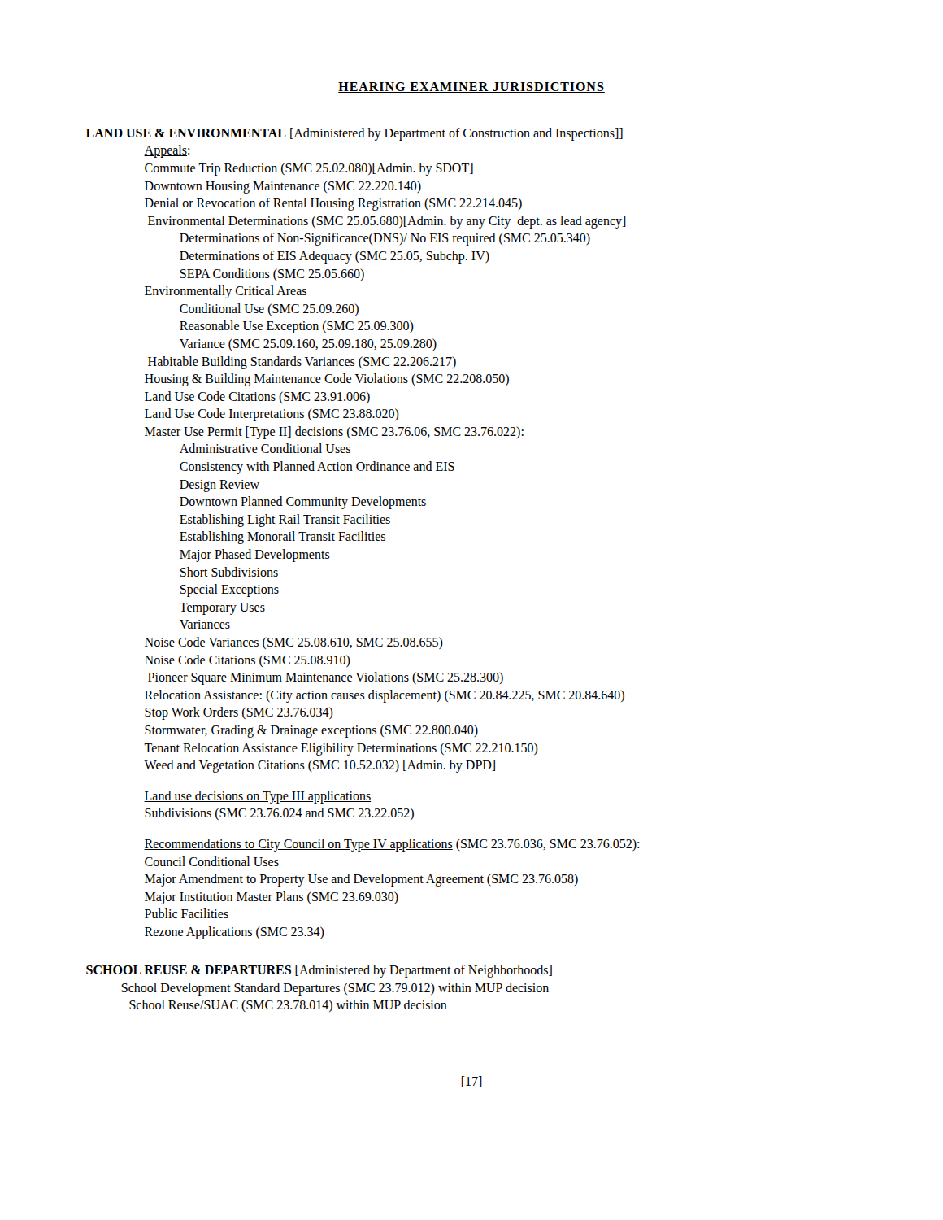HEARING EXAMINER JURISDICTIONS
LAND USE & ENVIRONMENTAL
[Administered by Department of Construction and Inspections]]
Appeals:
Commute Trip Reduction (SMC 25.02.080)[Admin. by SDOT]
Downtown Housing Maintenance (SMC 22.220.140)
Denial or Revocation of Rental Housing Registration (SMC 22.214.045)
Environmental Determinations (SMC 25.05.680)[Admin. by any City dept. as lead agency]
Determinations of Non-Significance(DNS)/ No EIS required (SMC 25.05.340)
Determinations of EIS Adequacy (SMC 25.05, Subchp. IV)
SEPA Conditions (SMC 25.05.660)
Environmentally Critical Areas
Conditional Use (SMC 25.09.260)
Reasonable Use Exception (SMC 25.09.300)
Variance (SMC 25.09.160, 25.09.180, 25.09.280)
Habitable Building Standards Variances (SMC 22.206.217)
Housing & Building Maintenance Code Violations (SMC 22.208.050)
Land Use Code Citations (SMC 23.91.006)
Land Use Code Interpretations (SMC 23.88.020)
Master Use Permit [Type II] decisions (SMC 23.76.06, SMC 23.76.022):
Administrative Conditional Uses
Consistency with Planned Action Ordinance and EIS
Design Review
Downtown Planned Community Developments
Establishing Light Rail Transit Facilities
Establishing Monorail Transit Facilities
Major Phased Developments
Short Subdivisions
Special Exceptions
Temporary Uses
Variances
Noise Code Variances (SMC 25.08.610, SMC 25.08.655)
Noise Code Citations (SMC 25.08.910)
Pioneer Square Minimum Maintenance Violations (SMC 25.28.300)
Relocation Assistance: (City action causes displacement) (SMC 20.84.225, SMC 20.84.640)
Stop Work Orders (SMC 23.76.034)
Stormwater, Grading & Drainage exceptions (SMC 22.800.040)
Tenant Relocation Assistance Eligibility Determinations (SMC 22.210.150)
Weed and Vegetation Citations (SMC 10.52.032) [Admin. by DPD]
Land use decisions on Type III applications
Subdivisions (SMC 23.76.024 and SMC 23.22.052)
Recommendations to City Council on Type IV applications (SMC 23.76.036, SMC 23.76.052):
Council Conditional Uses
Major Amendment to Property Use and Development Agreement (SMC 23.76.058)
Major Institution Master Plans (SMC 23.69.030)
Public Facilities
Rezone Applications (SMC 23.34)
SCHOOL REUSE & DEPARTURES
[Administered by Department of Neighborhoods]
School Development Standard Departures (SMC 23.79.012) within MUP decision
School Reuse/SUAC (SMC 23.78.014) within MUP decision
[17]